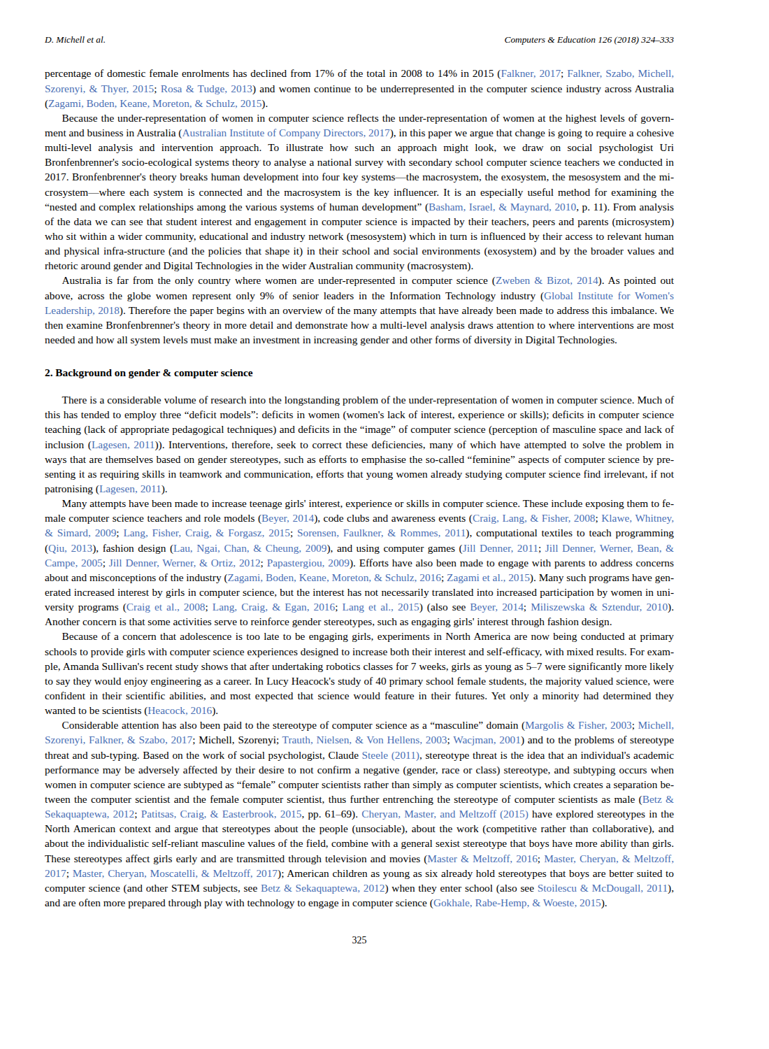D. Michell et al.
Computers & Education 126 (2018) 324–333
percentage of domestic female enrolments has declined from 17% of the total in 2008 to 14% in 2015 (Falkner, 2017; Falkner, Szabo, Michell, Szorenyi, & Thyer, 2015; Rosa & Tudge, 2013) and women continue to be underrepresented in the computer science industry across Australia (Zagami, Boden, Keane, Moreton, & Schulz, 2015).
Because the under-representation of women in computer science reflects the under-representation of women at the highest levels of government and business in Australia (Australian Institute of Company Directors, 2017), in this paper we argue that change is going to require a cohesive multi-level analysis and intervention approach. To illustrate how such an approach might look, we draw on social psychologist Uri Bronfenbrenner's socio-ecological systems theory to analyse a national survey with secondary school computer science teachers we conducted in 2017. Bronfenbrenner's theory breaks human development into four key systems—the macrosystem, the exosystem, the mesosystem and the microsystem—where each system is connected and the macrosystem is the key influencer. It is an especially useful method for examining the “nested and complex relationships among the various systems of human development” (Basham, Israel, & Maynard, 2010, p. 11). From analysis of the data we can see that student interest and engagement in computer science is impacted by their teachers, peers and parents (microsystem) who sit within a wider community, educational and industry network (mesosystem) which in turn is influenced by their access to relevant human and physical infra-structure (and the policies that shape it) in their school and social environments (exosystem) and by the broader values and rhetoric around gender and Digital Technologies in the wider Australian community (macrosystem).
Australia is far from the only country where women are under-represented in computer science (Zweben & Bizot, 2014). As pointed out above, across the globe women represent only 9% of senior leaders in the Information Technology industry (Global Institute for Women's Leadership, 2018). Therefore the paper begins with an overview of the many attempts that have already been made to address this imbalance. We then examine Bronfenbrenner's theory in more detail and demonstrate how a multi-level analysis draws attention to where interventions are most needed and how all system levels must make an investment in increasing gender and other forms of diversity in Digital Technologies.
2. Background on gender & computer science
There is a considerable volume of research into the longstanding problem of the under-representation of women in computer science. Much of this has tended to employ three “deficit models”: deficits in women (women's lack of interest, experience or skills); deficits in computer science teaching (lack of appropriate pedagogical techniques) and deficits in the “image” of computer science (perception of masculine space and lack of inclusion (Lagesen, 2011)). Interventions, therefore, seek to correct these deficiencies, many of which have attempted to solve the problem in ways that are themselves based on gender stereotypes, such as efforts to emphasise the so-called “feminine” aspects of computer science by presenting it as requiring skills in teamwork and communication, efforts that young women already studying computer science find irrelevant, if not patronising (Lagesen, 2011).
Many attempts have been made to increase teenage girls' interest, experience or skills in computer science. These include exposing them to female computer science teachers and role models (Beyer, 2014), code clubs and awareness events (Craig, Lang, & Fisher, 2008; Klawe, Whitney, & Simard, 2009; Lang, Fisher, Craig, & Forgasz, 2015; Sorensen, Faulkner, & Rommes, 2011), computational textiles to teach programming (Qiu, 2013), fashion design (Lau, Ngai, Chan, & Cheung, 2009), and using computer games (Jill Denner, 2011; Jill Denner, Werner, Bean, & Campe, 2005; Jill Denner, Werner, & Ortiz, 2012; Papastergiou, 2009). Efforts have also been made to engage with parents to address concerns about and misconceptions of the industry (Zagami, Boden, Keane, Moreton, & Schulz, 2016; Zagami et al., 2015). Many such programs have generated increased interest by girls in computer science, but the interest has not necessarily translated into increased participation by women in university programs (Craig et al., 2008; Lang, Craig, & Egan, 2016; Lang et al., 2015) (also see Beyer, 2014; Miliszewska & Sztendur, 2010). Another concern is that some activities serve to reinforce gender stereotypes, such as engaging girls' interest through fashion design.
Because of a concern that adolescence is too late to be engaging girls, experiments in North America are now being conducted at primary schools to provide girls with computer science experiences designed to increase both their interest and self-efficacy, with mixed results. For example, Amanda Sullivan's recent study shows that after undertaking robotics classes for 7 weeks, girls as young as 5–7 were significantly more likely to say they would enjoy engineering as a career. In Lucy Heacock's study of 40 primary school female students, the majority valued science, were confident in their scientific abilities, and most expected that science would feature in their futures. Yet only a minority had determined they wanted to be scientists (Heacock, 2016).
Considerable attention has also been paid to the stereotype of computer science as a “masculine” domain (Margolis & Fisher, 2003; Michell, Szorenyi, Falkner, & Szabo, 2017; Michell, Szorenyi; Trauth, Nielsen, & Von Hellens, 2003; Wacjman, 2001) and to the problems of stereotype threat and sub-typing. Based on the work of social psychologist, Claude Steele (2011), stereotype threat is the idea that an individual's academic performance may be adversely affected by their desire to not confirm a negative (gender, race or class) stereotype, and subtyping occurs when women in computer science are subtyped as “female” computer scientists rather than simply as computer scientists, which creates a separation between the computer scientist and the female computer scientist, thus further entrenching the stereotype of computer scientists as male (Betz & Sekaquaptewa, 2012; Patitsas, Craig, & Easterbrook, 2015, pp. 61–69). Cheryan, Master, and Meltzoff (2015) have explored stereotypes in the North American context and argue that stereotypes about the people (unsociable), about the work (competitive rather than collaborative), and about the individualistic self-reliant masculine values of the field, combine with a general sexist stereotype that boys have more ability than girls. These stereotypes affect girls early and are transmitted through television and movies (Master & Meltzoff, 2016; Master, Cheryan, & Meltzoff, 2017; Master, Cheryan, Moscatelli, & Meltzoff, 2017); American children as young as six already hold stereotypes that boys are better suited to computer science (and other STEM subjects, see Betz & Sekaquaptewa, 2012) when they enter school (also see Stoilescu & McDougall, 2011), and are often more prepared through play with technology to engage in computer science (Gokhale, Rabe-Hemp, & Woeste, 2015).
325